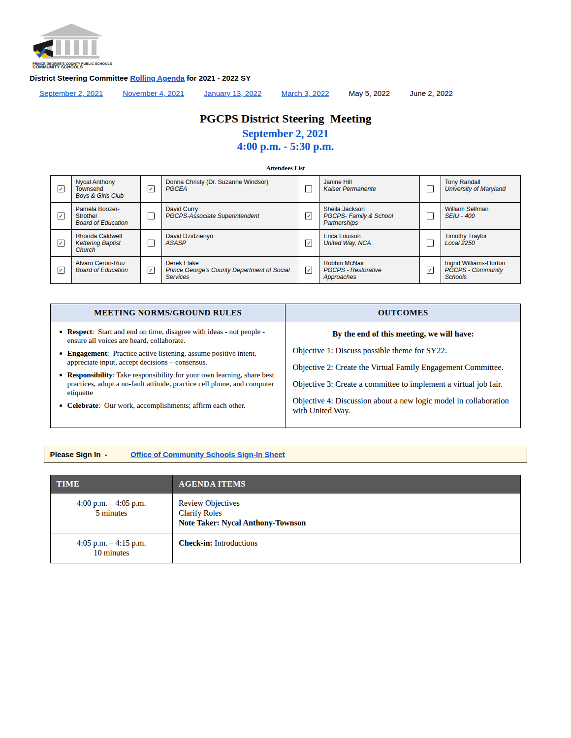PRINCE GEORGE'S COUNTY PUBLIC SCHOOLS COMMUNITY SCHOOLS
District Steering Committee Rolling Agenda for 2021 - 2022 SY
September 2, 2021 November 4, 2021 January 13, 2022 March 3, 2022 May 5, 2022 June 2, 2022
PGCPS District Steering Meeting
September 2, 2021
4:00 p.m. - 5:30 p.m.
Attendees List
| ✓ | Nycal Anthony Townsend Boys & Girls Club | ✓ | Donna Christy (Dr. Suzanne Windsor) PGCEA | | Janine Hill Kaiser Permanente | | Tony Randall University of Maryland |
| ✓ | Pamela Boozer-Strother Board of Education | | David Curry PGCPS-Associate Superintendent | ✓ | Sheila Jackson PGCPS- Family & School Partnerships | | William Sellman SEIU - 400 |
| ✓ | Rhonda Caldwell Kettering Baptist Church | | David Dzidzienyo ASASP | ✓ | Erica Louison United Way, NCA | | Timothy Traylor Local 2250 |
| ✓ | Alvaro Ceron-Ruiz Board of Education | ✓ | Derek Flake Prince George's County Department of Social Services | ✓ | Robbin McNair PGCPS - Restorative Approaches | ✓ | Ingrid Williams-Horton PGCPS - Community Schools |
| MEETING NORMS/GROUND RULES | OUTCOMES |
| --- | --- |
| Respect : Start and end on time, disagree with ideas - not people - ensure all voices are heard, collaborate. Engagement : Practice active listening, assume positive intent, appreciate input, accept decisions – consensus. Responsibility : Take responsibility for your own learning, share best practices, adopt a no-fault attitude, practice cell phone, and computer etiquette Celebrate : Our work, accomplishments; affirm each other. | By the end of this meeting, we will have: Objective 1: Discuss possible theme for SY22. Objective 2: Create the Virtual Family Engagement Committee. Objective 3: Create a committee to implement a virtual job fair. Objective 4: Discussion about a new logic model in collaboration with United Way. |
Please Sign In - Office of Community Schools Sign-In Sheet
| TIME | AGENDA ITEMS |
| --- | --- |
| 4:00 p.m. – 4:05 p.m. 5 minutes | Review Objectives Clarify Roles Note Taker: Nycal Anthony-Townson |
| 4:05 p.m. – 4:15 p.m. 10 minutes | Check-in: Introductions |